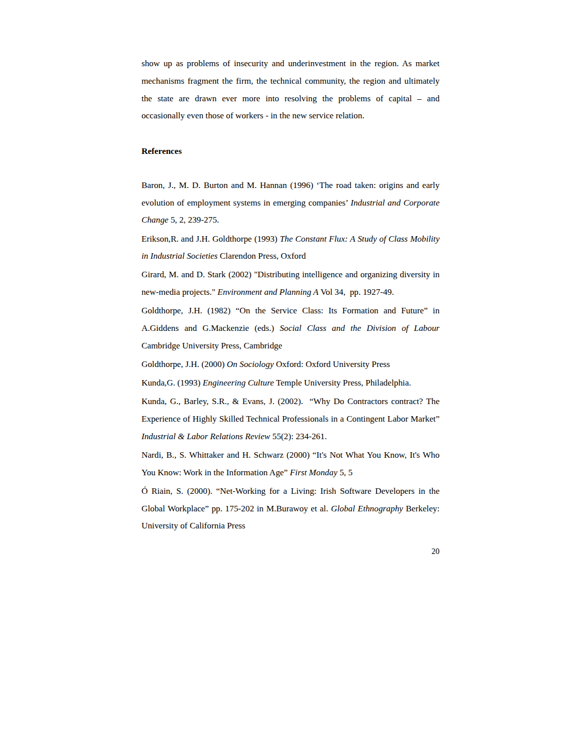show up as problems of insecurity and underinvestment in the region. As market mechanisms fragment the firm, the technical community, the region and ultimately the state are drawn ever more into resolving the problems of capital – and occasionally even those of workers - in the new service relation.
References
Baron, J., M. D. Burton and M. Hannan (1996) ‘The road taken: origins and early evolution of employment systems in emerging companies’ Industrial and Corporate Change 5, 2, 239-275.
Erikson,R. and J.H. Goldthorpe (1993) The Constant Flux: A Study of Class Mobility in Industrial Societies Clarendon Press, Oxford
Girard, M. and D. Stark (2002) "Distributing intelligence and organizing diversity in new-media projects." Environment and Planning A Vol 34, pp. 1927-49.
Goldthorpe, J.H. (1982) “On the Service Class: Its Formation and Future” in A.Giddens and G.Mackenzie (eds.) Social Class and the Division of Labour Cambridge University Press, Cambridge
Goldthorpe, J.H. (2000) On Sociology Oxford: Oxford University Press
Kunda,G. (1993) Engineering Culture Temple University Press, Philadelphia.
Kunda, G., Barley, S.R., & Evans, J. (2002). “Why Do Contractors contract? The Experience of Highly Skilled Technical Professionals in a Contingent Labor Market” Industrial & Labor Relations Review 55(2): 234-261.
Nardi, B., S. Whittaker and H. Schwarz (2000) “It's Not What You Know, It's Who You Know: Work in the Information Age” First Monday 5, 5
Ó Riain, S. (2000). “Net-Working for a Living: Irish Software Developers in the Global Workplace” pp. 175-202 in M.Burawoy et al. Global Ethnography Berkeley: University of California Press
20